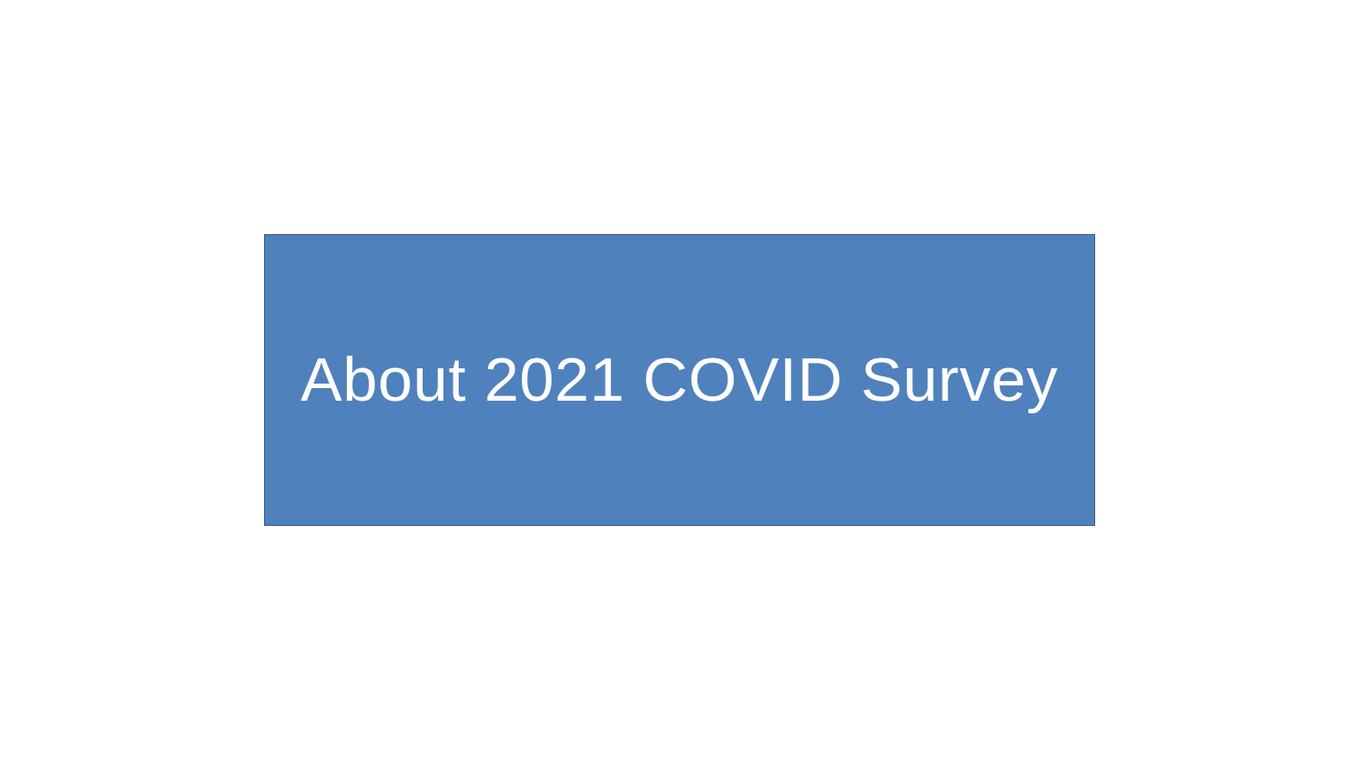About 2021 COVID Survey